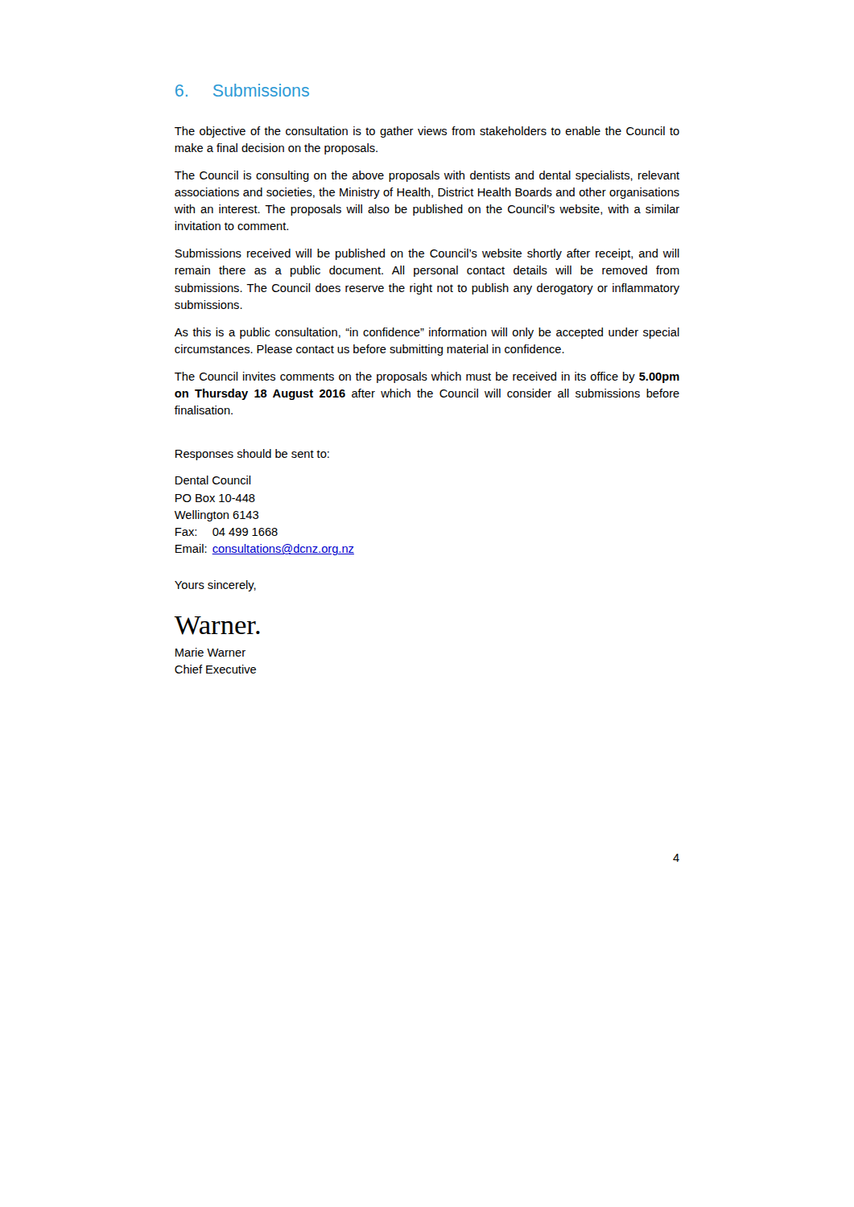6. Submissions
The objective of the consultation is to gather views from stakeholders to enable the Council to make a final decision on the proposals.
The Council is consulting on the above proposals with dentists and dental specialists, relevant associations and societies, the Ministry of Health, District Health Boards and other organisations with an interest. The proposals will also be published on the Council’s website, with a similar invitation to comment.
Submissions received will be published on the Council’s website shortly after receipt, and will remain there as a public document. All personal contact details will be removed from submissions. The Council does reserve the right not to publish any derogatory or inflammatory submissions.
As this is a public consultation, “in confidence” information will only be accepted under special circumstances. Please contact us before submitting material in confidence.
The Council invites comments on the proposals which must be received in its office by 5.00pm on Thursday 18 August 2016 after which the Council will consider all submissions before finalisation.
Responses should be sent to:
Dental Council
PO Box 10-448
Wellington 6143
Fax: 04 499 1668
Email: consultations@dcnz.org.nz
Yours sincerely,
Warner.
Marie Warner
Chief Executive
4